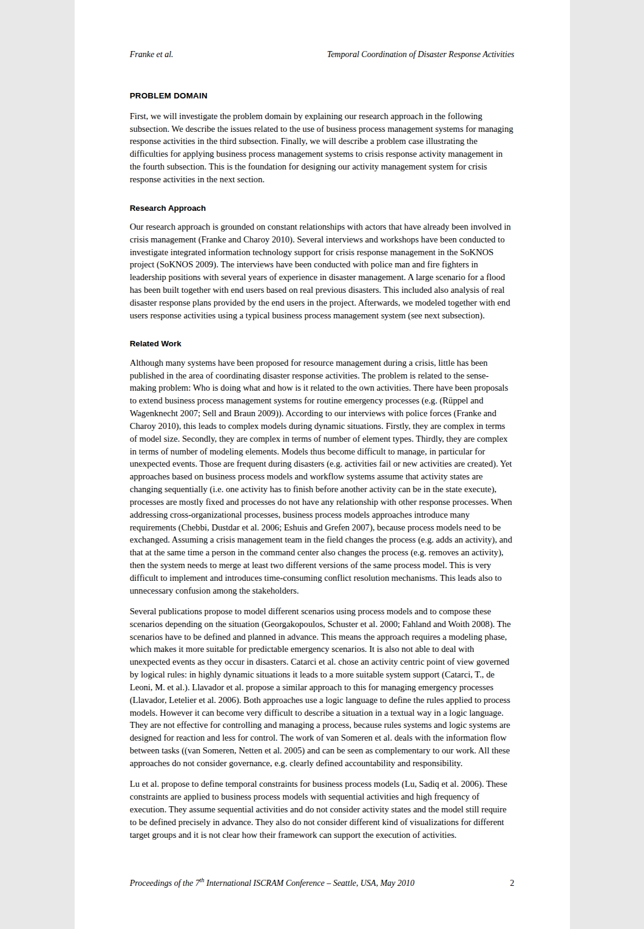Franke et al.
Temporal Coordination of Disaster Response Activities
Problem Domain
First, we will investigate the problem domain by explaining our research approach in the following subsection. We describe the issues related to the use of business process management systems for managing response activities in the third subsection. Finally, we will describe a problem case illustrating the difficulties for applying business process management systems to crisis response activity management in the fourth subsection. This is the foundation for designing our activity management system for crisis response activities in the next section.
Research Approach
Our research approach is grounded on constant relationships with actors that have already been involved in crisis management (Franke and Charoy 2010). Several interviews and workshops have been conducted to investigate integrated information technology support for crisis response management in the SoKNOS project (SoKNOS 2009). The interviews have been conducted with police man and fire fighters in leadership positions with several years of experience in disaster management. A large scenario for a flood has been built together with end users based on real previous disasters. This included also analysis of real disaster response plans provided by the end users in the project. Afterwards, we modeled together with end users response activities using a typical business process management system (see next subsection).
Related Work
Although many systems have been proposed for resource management during a crisis, little has been published in the area of coordinating disaster response activities. The problem is related to the sense-making problem: Who is doing what and how is it related to the own activities. There have been proposals to extend business process management systems for routine emergency processes (e.g. (Rüppel and Wagenknecht 2007; Sell and Braun 2009)). According to our interviews with police forces (Franke and Charoy 2010), this leads to complex models during dynamic situations. Firstly, they are complex in terms of model size. Secondly, they are complex in terms of number of element types. Thirdly, they are complex in terms of number of modeling elements. Models thus become difficult to manage, in particular for unexpected events. Those are frequent during disasters (e.g. activities fail or new activities are created). Yet approaches based on business process models and workflow systems assume that activity states are changing sequentially (i.e. one activity has to finish before another activity can be in the state execute), processes are mostly fixed and processes do not have any relationship with other response processes. When addressing cross-organizational processes, business process models approaches introduce many requirements (Chebbi, Dustdar et al. 2006; Eshuis and Grefen 2007), because process models need to be exchanged. Assuming a crisis management team in the field changes the process (e.g. adds an activity), and that at the same time a person in the command center also changes the process (e.g. removes an activity), then the system needs to merge at least two different versions of the same process model. This is very difficult to implement and introduces time-consuming conflict resolution mechanisms. This leads also to unnecessary confusion among the stakeholders.
Several publications propose to model different scenarios using process models and to compose these scenarios depending on the situation (Georgakopoulos, Schuster et al. 2000; Fahland and Woith 2008). The scenarios have to be defined and planned in advance. This means the approach requires a modeling phase, which makes it more suitable for predictable emergency scenarios. It is also not able to deal with unexpected events as they occur in disasters. Catarci et al. chose an activity centric point of view governed by logical rules: in highly dynamic situations it leads to a more suitable system support (Catarci, T., de Leoni, M. et al.). Llavador et al. propose a similar approach to this for managing emergency processes (Llavador, Letelier et al. 2006). Both approaches use a logic language to define the rules applied to process models. However it can become very difficult to describe a situation in a textual way in a logic language. They are not effective for controlling and managing a process, because rules systems and logic systems are designed for reaction and less for control. The work of van Someren et al. deals with the information flow between tasks ((van Someren, Netten et al. 2005) and can be seen as complementary to our work. All these approaches do not consider governance, e.g. clearly defined accountability and responsibility.
Lu et al. propose to define temporal constraints for business process models (Lu, Sadiq et al. 2006). These constraints are applied to business process models with sequential activities and high frequency of execution. They assume sequential activities and do not consider activity states and the model still require to be defined precisely in advance. They also do not consider different kind of visualizations for different target groups and it is not clear how their framework can support the execution of activities.
Proceedings of the 7th International ISCRAM Conference – Seattle, USA, May 2010
2